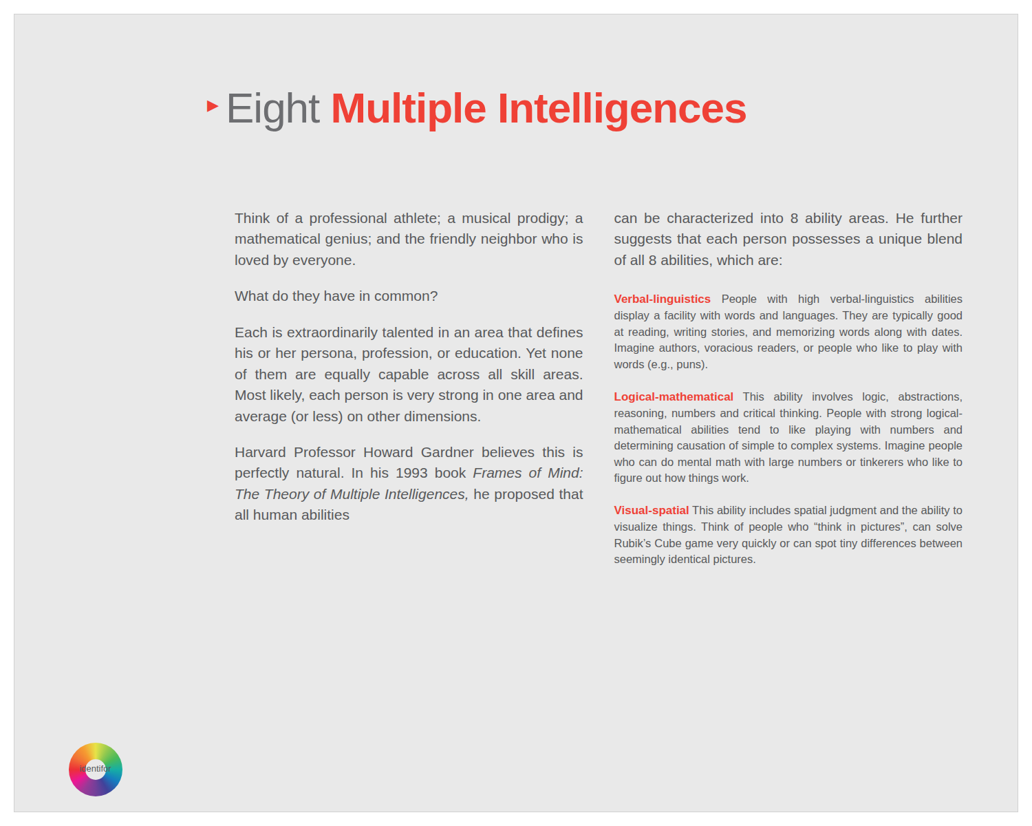▸
Eight Multiple Intelligences
Think of a professional athlete; a musical prodigy; a mathematical genius; and the friendly neighbor who is loved by everyone.
What do they have in common?
Each is extraordinarily talented in an area that defines his or her persona, profession, or education. Yet none of them are equally capable across all skill areas. Most likely, each person is very strong in one area and average (or less) on other dimensions.
Harvard Professor Howard Gardner believes this is perfectly natural. In his 1993 book Frames of Mind: The Theory of Multiple Intelligences, he proposed that all human abilities
can be characterized into 8 ability areas. He further suggests that each person possesses a unique blend of all 8 abilities, which are:
Verbal-linguistics People with high verbal-linguistics abilities display a facility with words and languages. They are typically good at reading, writing stories, and memorizing words along with dates. Imagine authors, voracious readers, or people who like to play with words (e.g., puns).
Logical-mathematical This ability involves logic, abstractions, reasoning, numbers and critical thinking. People with strong logical-mathematical abilities tend to like playing with numbers and determining causation of simple to complex systems. Imagine people who can do mental math with large numbers or tinkerers who like to figure out how things work.
Visual-spatial This ability includes spatial judgment and the ability to visualize things. Think of people who “think in pictures”, can solve Rubik’s Cube game very quickly or can spot tiny differences between seemingly identical pictures.
identifor